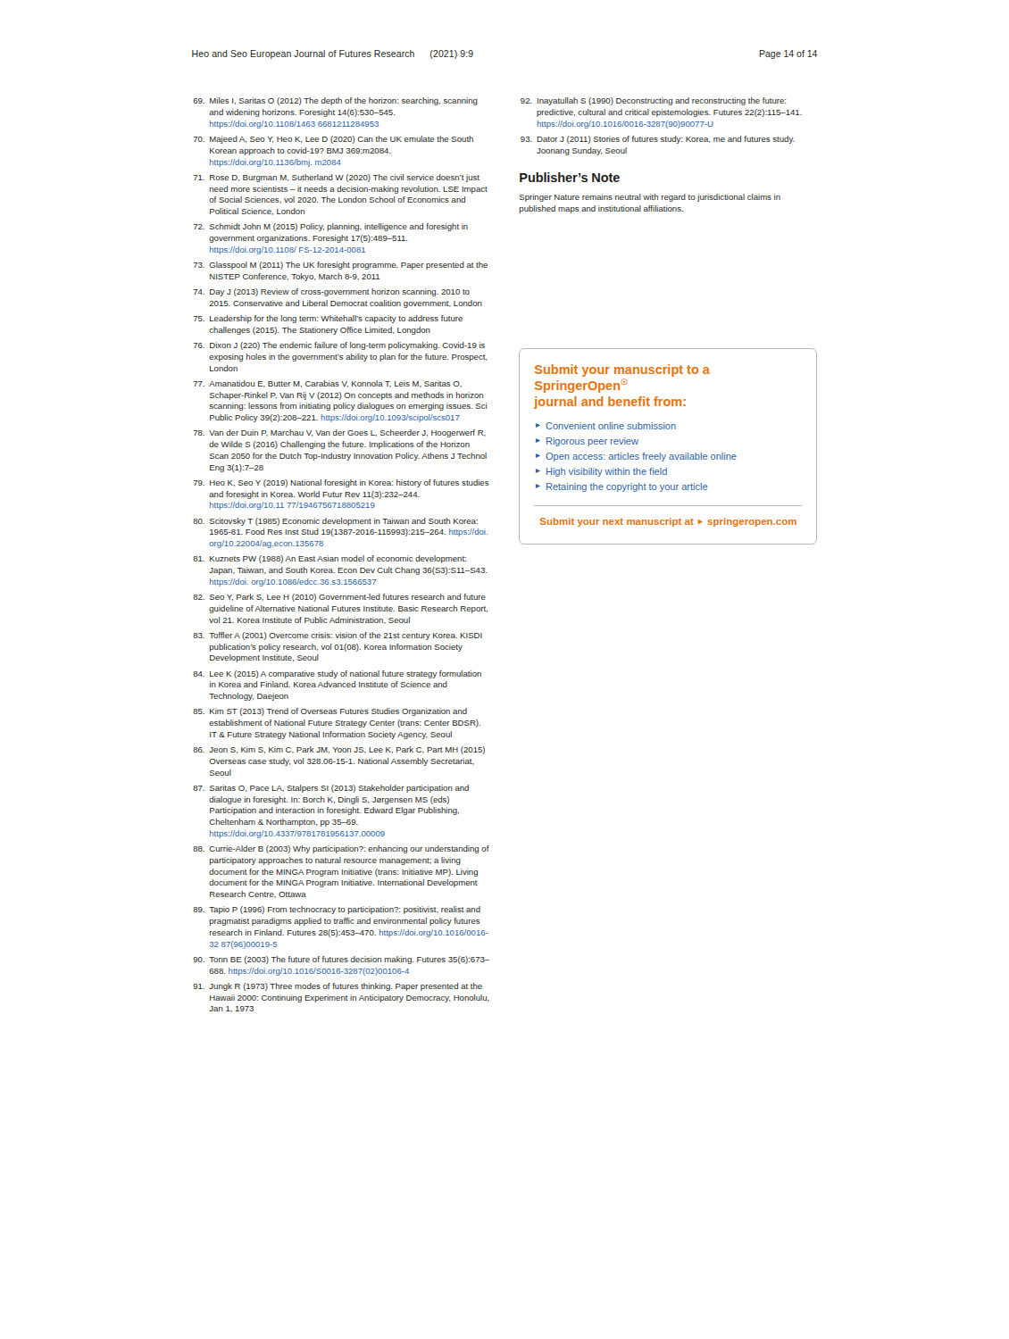Heo and Seo European Journal of Futures Research(2021) 9:9
Page 14 of 14
69. Miles I, Saritas O (2012) The depth of the horizon: searching, scanning and widening horizons. Foresight 14(6):530–545. https://doi.org/10.1108/1463 6681211284953
70. Majeed A, Seo Y, Heo K, Lee D (2020) Can the UK emulate the South Korean approach to covid-19? BMJ 369:m2084. https://doi.org/10.1136/bmj. m2084
71. Rose D, Burgman M, Sutherland W (2020) The civil service doesn’t just need more scientists – it needs a decision-making revolution. LSE Impact of Social Sciences, vol 2020. The London School of Economics and Political Science, London
72. Schmidt John M (2015) Policy, planning, intelligence and foresight in government organizations. Foresight 17(5):489–511. https://doi.org/10.1108/ FS-12-2014-0081
73. Glasspool M (2011) The UK foresight programme. Paper presented at the NISTEP Conference, Tokyo, March 8-9, 2011
74. Day J (2013) Review of cross-government horizon scanning. 2010 to 2015. Conservative and Liberal Democrat coalition government, London
75. Leadership for the long term: Whitehall’s capacity to address future challenges (2015). The Stationery Office Limited, Longdon
76. Dixon J (220) The endemic failure of long-term policymaking. Covid-19 is exposing holes in the government’s ability to plan for the future. Prospect, London
77. Amanatidou E, Butter M, Carabias V, Konnola T, Leis M, Saritas O, Schaper-Rinkel P, Van Rij V (2012) On concepts and methods in horizon scanning: lessons from initiating policy dialogues on emerging issues. Sci Public Policy 39(2):208–221. https://doi.org/10.1093/scipol/scs017
78. Van der Duin P, Marchau V, Van der Goes L, Scheerder J, Hoogerwerf R, de Wilde S (2016) Challenging the future. Implications of the Horizon Scan 2050 for the Dutch Top-Industry Innovation Policy. Athens J Technol Eng 3(1):7–28
79. Heo K, Seo Y (2019) National foresight in Korea: history of futures studies and foresight in Korea. World Futur Rev 11(3):232–244. https://doi.org/10.11 77/1946756718805219
80. Scitovsky T (1985) Economic development in Taiwan and South Korea: 1965-81. Food Res Inst Stud 19(1387-2016-115993):215–264. https://doi. org/10.22004/ag.econ.135678
81. Kuznets PW (1988) An East Asian model of economic development: Japan, Taiwan, and South Korea. Econ Dev Cult Chang 36(S3):S11–S43. https://doi. org/10.1086/edcc.36.s3.1566537
82. Seo Y, Park S, Lee H (2010) Government-led futures research and future guideline of Alternative National Futures Institute. Basic Research Report, vol 21. Korea Institute of Public Administration, Seoul
83. Toffler A (2001) Overcome crisis: vision of the 21st century Korea. KISDI publication’s policy research, vol 01(08). Korea Information Society Development Institute, Seoul
84. Lee K (2015) A comparative study of national future strategy formulation in Korea and Finland. Korea Advanced Institute of Science and Technology, Daejeon
85. Kim ST (2013) Trend of Overseas Futures Studies Organization and establishment of National Future Strategy Center (trans: Center BDSR). IT & Future Strategy National Information Society Agency, Seoul
86. Jeon S, Kim S, Kim C, Park JM, Yoon JS, Lee K, Park C, Part MH (2015) Overseas case study, vol 328.06-15-1. National Assembly Secretariat, Seoul
87. Saritas O, Pace LA, Stalpers SI (2013) Stakeholder participation and dialogue in foresight. In: Borch K, Dingli S, Jørgensen MS (eds) Participation and interaction in foresight. Edward Elgar Publishing, Cheltenham & Northampton, pp 35–69. https://doi.org/10.4337/9781781956137.00009
88. Currie-Alder B (2003) Why participation?: enhancing our understanding of participatory approaches to natural resource management; a living document for the MINGA Program Initiative (trans: Initiative MP). Living document for the MINGA Program Initiative. International Development Research Centre, Ottawa
89. Tapio P (1996) From technocracy to participation?: positivist, realist and pragmatist paradigms applied to traffic and environmental policy futures research in Finland. Futures 28(5):453–470. https://doi.org/10.1016/0016-32 87(96)00019-5
90. Tonn BE (2003) The future of futures decision making. Futures 35(6):673–688. https://doi.org/10.1016/S0016-3287(02)00106-4
91. Jungk R (1973) Three modes of futures thinking. Paper presented at the Hawaii 2000: Continuing Experiment in Anticipatory Democracy, Honolulu, Jan 1, 1973
92. Inayatullah S (1990) Deconstructing and reconstructing the future: predictive, cultural and critical epistemologies. Futures 22(2):115–141. https://doi.org/10.1016/0016-3287(90)90077-U
93. Dator J (2011) Stories of futures study: Korea, me and futures study. Joonang Sunday, Seoul
Publisher’s Note
Springer Nature remains neutral with regard to jurisdictional claims in published maps and institutional affiliations.
Submit your manuscript to a SpringerOpen☉
journal and benefit from:
Convenient online submission
Rigorous peer review
Open access: articles freely available online
High visibility within the field
Retaining the copyright to your article
Submit your next manuscript at ► springeropen.com